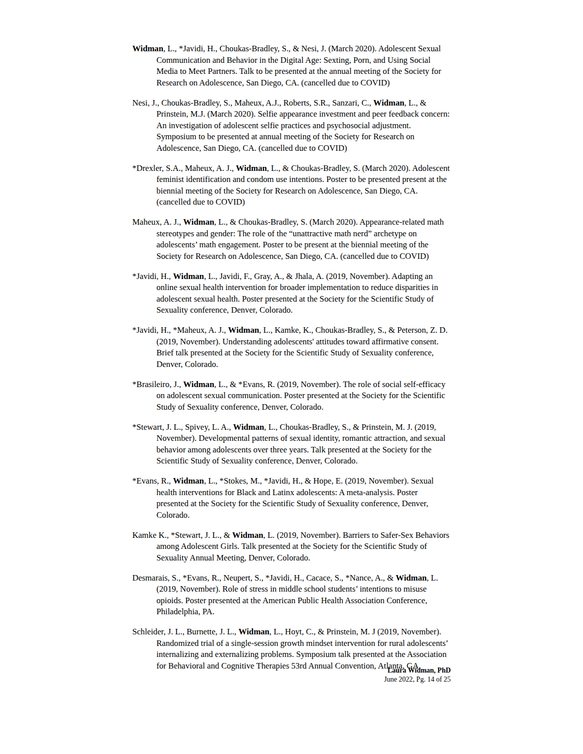Widman, L., *Javidi, H., Choukas-Bradley, S., & Nesi, J. (March 2020). Adolescent Sexual Communication and Behavior in the Digital Age: Sexting, Porn, and Using Social Media to Meet Partners. Talk to be presented at the annual meeting of the Society for Research on Adolescence, San Diego, CA. (cancelled due to COVID)
Nesi, J., Choukas-Bradley, S., Maheux, A.J., Roberts, S.R., Sanzari, C., Widman, L., & Prinstein, M.J. (March 2020). Selfie appearance investment and peer feedback concern: An investigation of adolescent selfie practices and psychosocial adjustment. Symposium to be presented at annual meeting of the Society for Research on Adolescence, San Diego, CA. (cancelled due to COVID)
*Drexler, S.A., Maheux, A. J., Widman, L., & Choukas-Bradley, S. (March 2020). Adolescent feminist identification and condom use intentions. Poster to be presented present at the biennial meeting of the Society for Research on Adolescence, San Diego, CA. (cancelled due to COVID)
Maheux, A. J., Widman, L., & Choukas-Bradley, S. (March 2020). Appearance-related math stereotypes and gender: The role of the “unattractive math nerd” archetype on adolescents’ math engagement. Poster to be present at the biennial meeting of the Society for Research on Adolescence, San Diego, CA. (cancelled due to COVID)
*Javidi, H., Widman, L., Javidi, F., Gray, A., & Jhala, A. (2019, November). Adapting an online sexual health intervention for broader implementation to reduce disparities in adolescent sexual health. Poster presented at the Society for the Scientific Study of Sexuality conference, Denver, Colorado.
*Javidi, H., *Maheux, A. J., Widman, L., Kamke, K., Choukas-Bradley, S., & Peterson, Z. D. (2019, November). Understanding adolescents' attitudes toward affirmative consent. Brief talk presented at the Society for the Scientific Study of Sexuality conference, Denver, Colorado.
*Brasileiro, J., Widman, L., & *Evans, R. (2019, November). The role of social self-efficacy on adolescent sexual communication. Poster presented at the Society for the Scientific Study of Sexuality conference, Denver, Colorado.
*Stewart, J. L., Spivey, L. A., Widman, L., Choukas-Bradley, S., & Prinstein, M. J. (2019, November). Developmental patterns of sexual identity, romantic attraction, and sexual behavior among adolescents over three years. Talk presented at the Society for the Scientific Study of Sexuality conference, Denver, Colorado.
*Evans, R., Widman, L., *Stokes, M., *Javidi, H., & Hope, E. (2019, November). Sexual health interventions for Black and Latinx adolescents: A meta-analysis. Poster presented at the Society for the Scientific Study of Sexuality conference, Denver, Colorado.
Kamke K., *Stewart, J. L., & Widman, L. (2019, November). Barriers to Safer-Sex Behaviors among Adolescent Girls. Talk presented at the Society for the Scientific Study of Sexuality Annual Meeting, Denver, Colorado.
Desmarais, S., *Evans, R., Neupert, S., *Javidi, H., Cacace, S., *Nance, A., & Widman, L. (2019, November). Role of stress in middle school students’ intentions to misuse opioids. Poster presented at the American Public Health Association Conference, Philadelphia, PA.
Schleider, J. L., Burnette, J. L., Widman, L., Hoyt, C., & Prinstein, M. J (2019, November). Randomized trial of a single-session growth mindset intervention for rural adolescents’ internalizing and externalizing problems. Symposium talk presented at the Association for Behavioral and Cognitive Therapies 53rd Annual Convention, Atlanta, GA.
Laura Widman, PhD
June 2022, Pg. 14 of 25